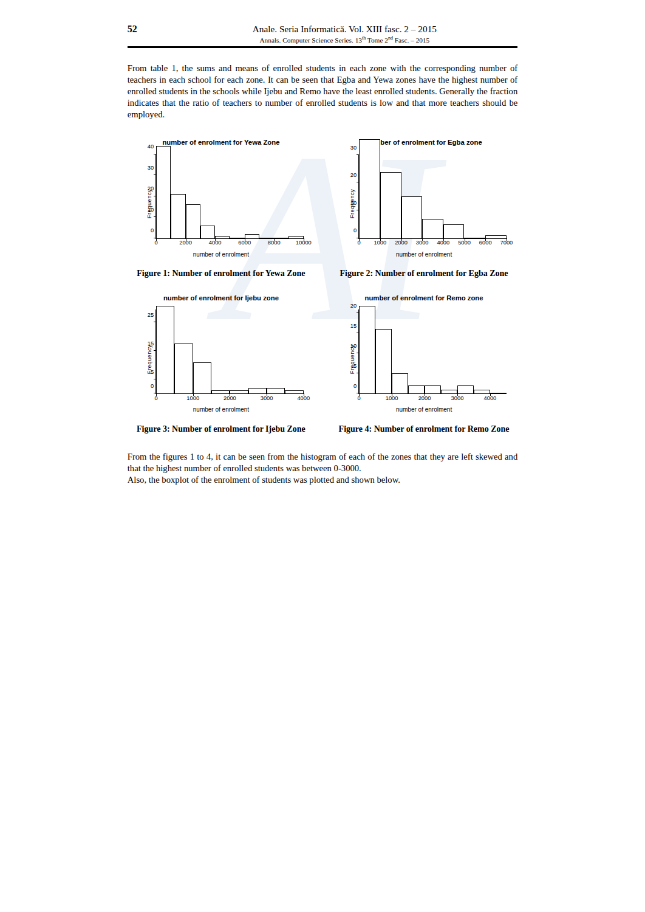AI
52
Anale. Seria Informatică. Vol. XIII fasc. 2 – 2015
Annals. Computer Science Series. 13th Tome 2nd Fasc. – 2015
From table 1, the sums and means of enrolled students in each zone with the corresponding number of teachers in each school for each zone. It can be seen that Egba and Yewa zones have the highest number of enrolled students in the schools while Ijebu and Remo have the least enrolled students. Generally the fraction indicates that the ratio of teachers to number of enrolled students is low and that more teachers should be employed.
number of enrolment for Yewa Zone
Frequency
0
10
20
30
40
0
2000
4000
6000
8000
10000
number of enrolment
Figure 1: Number of enrolment for Yewa Zone
number of enrolment for Egba zone
Frequency
0
10
20
30
0
1000
2000
3000
4000
5000
6000
7000
number of enrolment
Figure 2: Number of enrolment for Egba Zone
number of enrolment for Ijebu zone
Frequency
0
5
15
25
0
1000
2000
3000
4000
number of enrolment
Figure 3: Number of enrolment for Ijebu Zone
number of enrolment for Remo zone
Frequency
0
5
10
15
20
0
1000
2000
3000
4000
number of enrolment
Figure 4: Number of enrolment for Remo Zone
From the figures 1 to 4, it can be seen from the histogram of each of the zones that they are left skewed and that the highest number of enrolled students was between 0-3000.
Also, the boxplot of the enrolment of students was plotted and shown below.